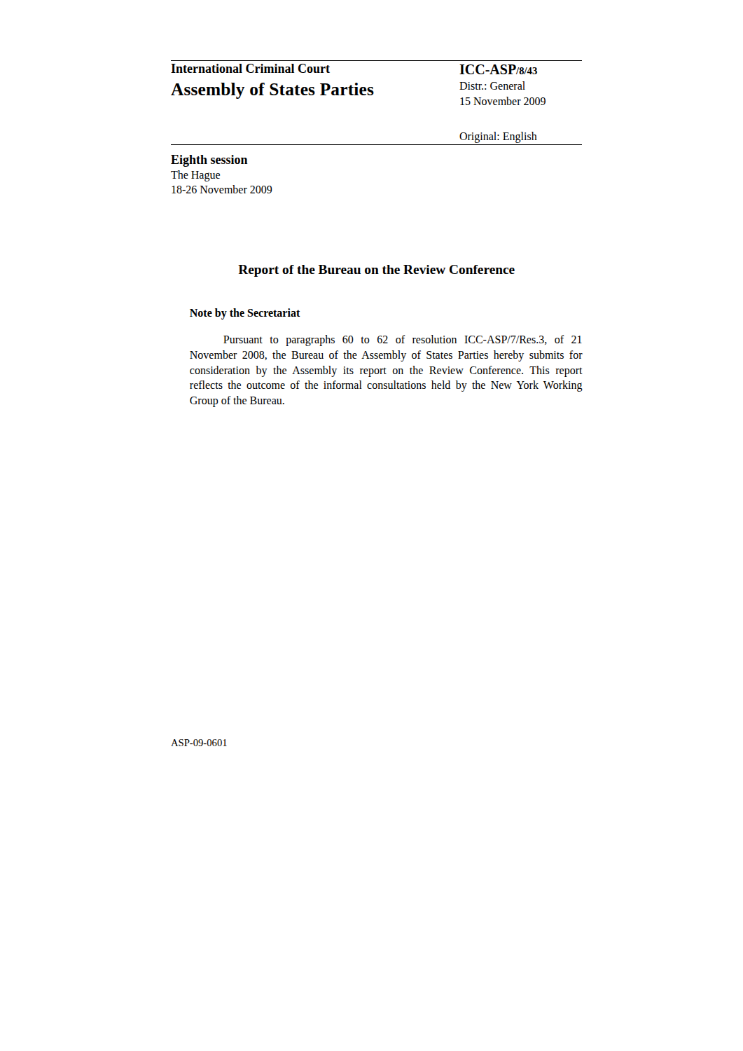| International Criminal Court | ICC-ASP /8/43 |
| Assembly of States Parties | Distr.: General 15 November 2009 Original: English |
Eighth session
The Hague
18-26 November 2009
Report of the Bureau on the Review Conference
Note by the Secretariat
Pursuant to paragraphs 60 to 62 of resolution ICC-ASP/7/Res.3, of 21 November 2008, the Bureau of the Assembly of States Parties hereby submits for consideration by the Assembly its report on the Review Conference. This report reflects the outcome of the informal consultations held by the New York Working Group of the Bureau.
ASP-09-0601